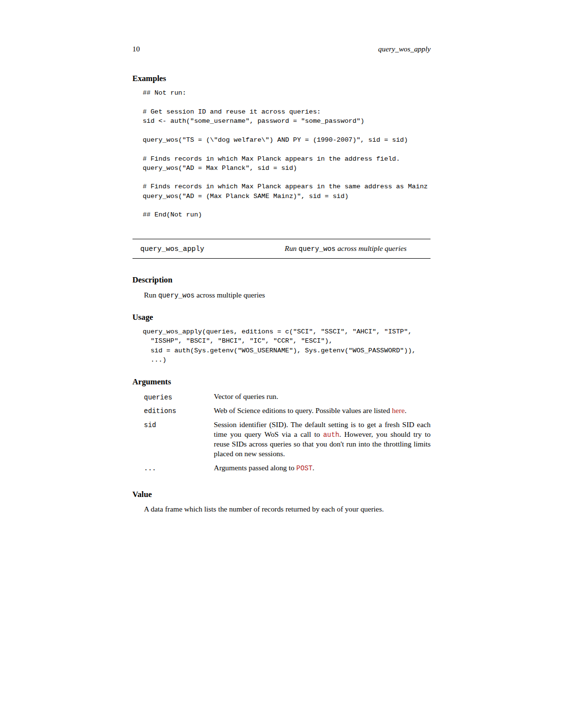10 query_wos_apply
Examples
## Not run:

# Get session ID and reuse it across queries:
sid <- auth("some_username", password = "some_password")

query_wos("TS = (\"dog welfare\") AND PY = (1990-2007)", sid = sid)

# Finds records in which Max Planck appears in the address field.
query_wos("AD = Max Planck", sid = sid)

# Finds records in which Max Planck appears in the same address as Mainz
query_wos("AD = (Max Planck SAME Mainz)", sid = sid)

## End(Not run)
query_wos_apply Run query_wos across multiple queries
Description
Run query_wos across multiple queries
Usage
query_wos_apply(queries, editions = c("SCI", "SSCI", "AHCI", "ISTP",
  "ISSHP", "BSCI", "BHCI", "IC", "CCR", "ESCI"),
  sid = auth(Sys.getenv("WOS_USERNAME"), Sys.getenv("WOS_PASSWORD")),
  ...)
Arguments
queries
Vector of queries run.
editions
Web of Science editions to query. Possible values are listed here.
sid
Session identifier (SID). The default setting is to get a fresh SID each time you query WoS via a call to auth. However, you should try to reuse SIDs across queries so that you don't run into the throttling limits placed on new sessions.
...
Arguments passed along to POST.
Value
A data frame which lists the number of records returned by each of your queries.